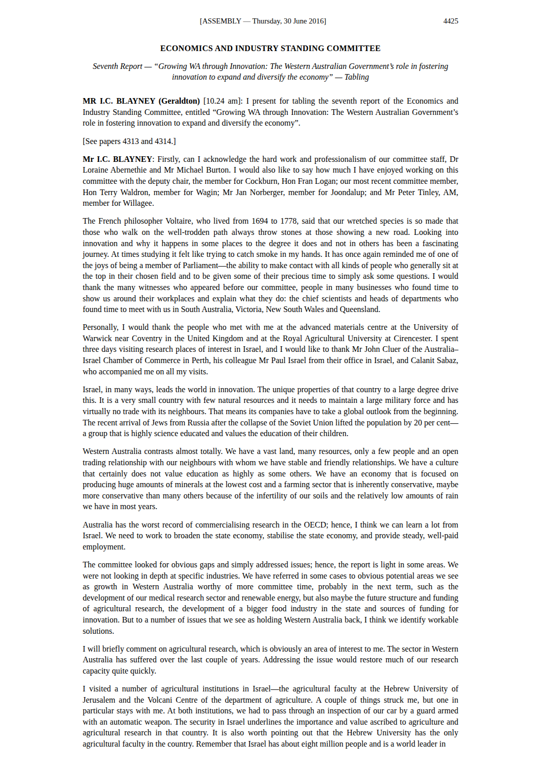[ASSEMBLY — Thursday, 30 June 2016] 4425
Economics and Industry Standing Committee
Seventh Report — “Growing WA through Innovation: The Western Australian Government’s role in fostering innovation to expand and diversify the economy” — Tabling
MR I.C. BLAYNEY (Geraldton) [10.24 am]: I present for tabling the seventh report of the Economics and Industry Standing Committee, entitled “Growing WA through Innovation: The Western Australian Government’s role in fostering innovation to expand and diversify the economy”.
[See papers 4313 and 4314.]
Mr I.C. BLAYNEY: Firstly, can I acknowledge the hard work and professionalism of our committee staff, Dr Loraine Abernethie and Mr Michael Burton. I would also like to say how much I have enjoyed working on this committee with the deputy chair, the member for Cockburn, Hon Fran Logan; our most recent committee member, Hon Terry Waldron, member for Wagin; Mr Jan Norberger, member for Joondalup; and Mr Peter Tinley, AM, member for Willagee.
The French philosopher Voltaire, who lived from 1694 to 1778, said that our wretched species is so made that those who walk on the well-trodden path always throw stones at those showing a new road. Looking into innovation and why it happens in some places to the degree it does and not in others has been a fascinating journey. At times studying it felt like trying to catch smoke in my hands. It has once again reminded me of one of the joys of being a member of Parliament—the ability to make contact with all kinds of people who generally sit at the top in their chosen field and to be given some of their precious time to simply ask some questions. I would thank the many witnesses who appeared before our committee, people in many businesses who found time to show us around their workplaces and explain what they do: the chief scientists and heads of departments who found time to meet with us in South Australia, Victoria, New South Wales and Queensland.
Personally, I would thank the people who met with me at the advanced materials centre at the University of Warwick near Coventry in the United Kingdom and at the Royal Agricultural University at Cirencester. I spent three days visiting research places of interest in Israel, and I would like to thank Mr John Cluer of the Australia–Israel Chamber of Commerce in Perth, his colleague Mr Paul Israel from their office in Israel, and Calanit Sabaz, who accompanied me on all my visits.
Israel, in many ways, leads the world in innovation. The unique properties of that country to a large degree drive this. It is a very small country with few natural resources and it needs to maintain a large military force and has virtually no trade with its neighbours. That means its companies have to take a global outlook from the beginning. The recent arrival of Jews from Russia after the collapse of the Soviet Union lifted the population by 20 per cent—a group that is highly science educated and values the education of their children.
Western Australia contrasts almost totally. We have a vast land, many resources, only a few people and an open trading relationship with our neighbours with whom we have stable and friendly relationships. We have a culture that certainly does not value education as highly as some others. We have an economy that is focused on producing huge amounts of minerals at the lowest cost and a farming sector that is inherently conservative, maybe more conservative than many others because of the infertility of our soils and the relatively low amounts of rain we have in most years.
Australia has the worst record of commercialising research in the OECD; hence, I think we can learn a lot from Israel. We need to work to broaden the state economy, stabilise the state economy, and provide steady, well-paid employment.
The committee looked for obvious gaps and simply addressed issues; hence, the report is light in some areas. We were not looking in depth at specific industries. We have referred in some cases to obvious potential areas we see as growth in Western Australia worthy of more committee time, probably in the next term, such as the development of our medical research sector and renewable energy, but also maybe the future structure and funding of agricultural research, the development of a bigger food industry in the state and sources of funding for innovation. But to a number of issues that we see as holding Western Australia back, I think we identify workable solutions.
I will briefly comment on agricultural research, which is obviously an area of interest to me. The sector in Western Australia has suffered over the last couple of years. Addressing the issue would restore much of our research capacity quite quickly.
I visited a number of agricultural institutions in Israel—the agricultural faculty at the Hebrew University of Jerusalem and the Volcani Centre of the department of agriculture. A couple of things struck me, but one in particular stays with me. At both institutions, we had to pass through an inspection of our car by a guard armed with an automatic weapon. The security in Israel underlines the importance and value ascribed to agriculture and agricultural research in that country. It is also worth pointing out that the Hebrew University has the only agricultural faculty in the country. Remember that Israel has about eight million people and is a world leader in